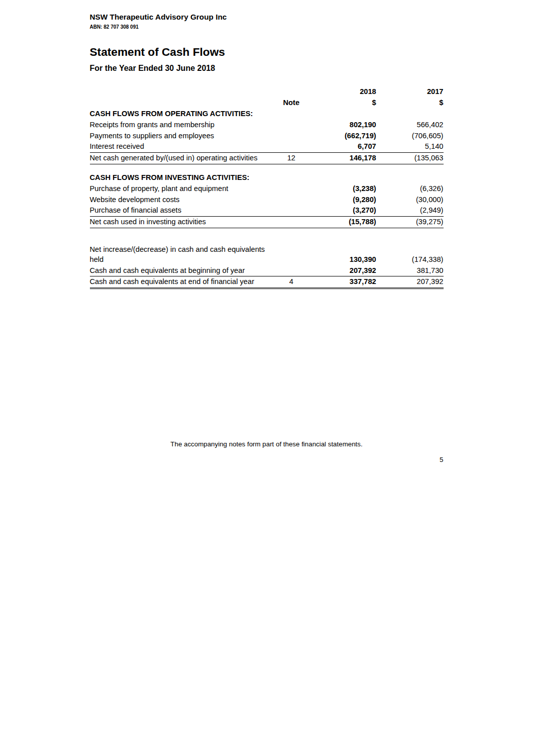NSW Therapeutic Advisory Group Inc
ABN: 82 707 308 091
Statement of Cash Flows
For the Year Ended 30 June 2018
| | | 2018 | 2017 |
| --- | --- | --- | --- |
| | Note | $ | $ |
| CASH FLOWS FROM OPERATING ACTIVITIES: | | | |
| Receipts from grants and membership | | 802,190 | 566,402 |
| Payments to suppliers and employees | | (662,719) | (706,605) |
| Interest received | | 6,707 | 5,140 |
| Net cash generated by/(used in) operating activities | 12 | 146,178 | (135,063 |
| CASH FLOWS FROM INVESTING ACTIVITIES: | | | |
| Purchase of property, plant and equipment | | (3,238) | (6,326) |
| Website development costs | | (9,280) | (30,000) |
| Purchase of financial assets | | (3,270) | (2,949) |
| Net cash used in investing activities | | (15,788) | (39,275) |
| Net increase/(decrease) in cash and cash equivalents held | | 130,390 | (174,338) |
| Cash and cash equivalents at beginning of year | | 207,392 | 381,730 |
| Cash and cash equivalents at end of financial year | 4 | 337,782 | 207,392 |
The accompanying notes form part of these financial statements.
5